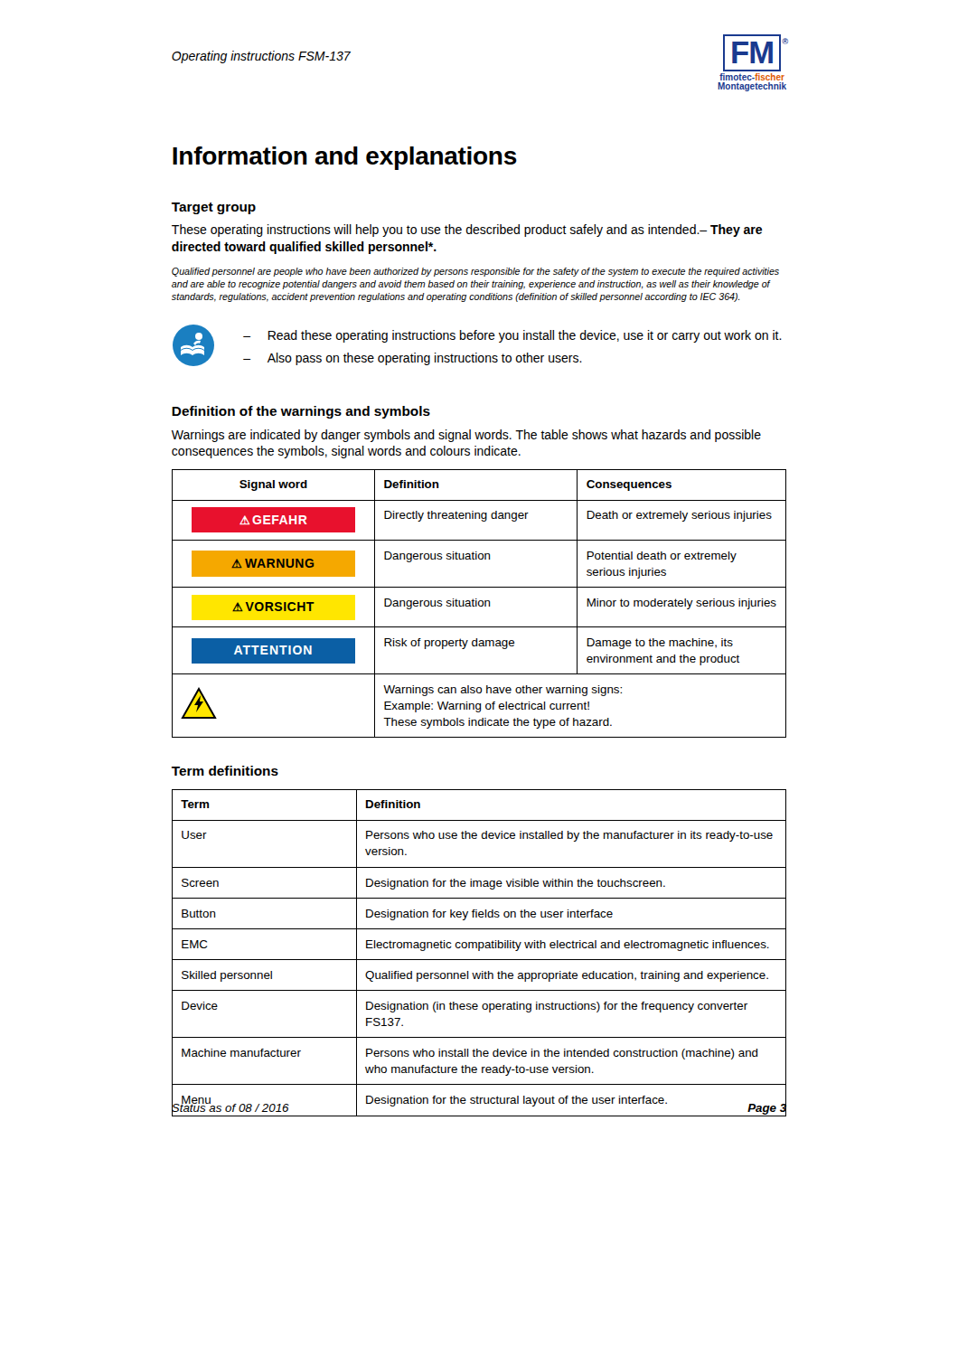Operating instructions FSM-137
FM®
fimotec-fischer
Montagetechnik
Information and explanations
Target group
These operating instructions will help you to use the described product safely and as intended.– They are directed toward qualified skilled personnel*.
Qualified personnel are people who have been authorized by persons responsible for the safety of the system to execute the required activities and are able to recognize potential dangers and avoid them based on their training, experience and instruction, as well as their knowledge of standards, regulations, accident prevention regulations and operating conditions (definition of skilled personnel according to IEC 364).
Read these operating instructions before you install the device, use it or carry out work on it.
Also pass on these operating instructions to other users.
Definition of the warnings and symbols
Warnings are indicated by danger symbols and signal words. The table shows what hazards and possible consequences the symbols, signal words and colours indicate.
| Signal word | Definition | Consequences |
| --- | --- | --- |
| ⚠ GEFAHR | Directly threatening danger | Death or extremely serious injuries |
| ⚠ WARNUNG | Dangerous situation | Potential death or extremely serious injuries |
| ⚠ VORSICHT | Dangerous situation | Minor to moderately serious injuries |
| ATTENTION | Risk of property damage | Damage to the machine, its environment and the product |
| | Warnings can also have other warning signs: Example: Warning of electrical current! These symbols indicate the type of hazard. |
Term definitions
| Term | Definition |
| --- | --- |
| User | Persons who use the device installed by the manufacturer in its ready-to-use version. |
| Screen | Designation for the image visible within the touchscreen. |
| Button | Designation for key fields on the user interface |
| EMC | Electromagnetic compatibility with electrical and electromagnetic influences. |
| Skilled personnel | Qualified personnel with the appropriate education, training and experience. |
| Device | Designation (in these operating instructions) for the frequency converter FS137. |
| Machine manufacturer | Persons who install the device in the intended construction (machine) and who manufacture the ready-to-use version. |
| Menu | Designation for the structural layout of the user interface. |
Status as of 08 / 2016
Page 3